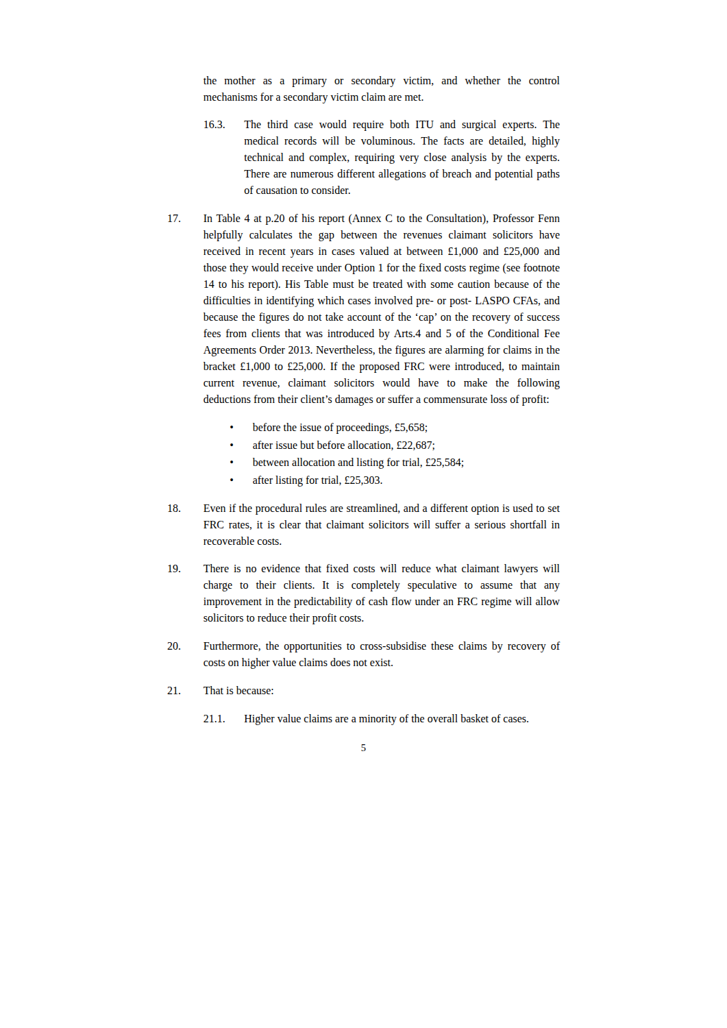the mother as a primary or secondary victim, and whether the control mechanisms for a secondary victim claim are met.
16.3.
The third case would require both ITU and surgical experts. The medical records will be voluminous. The facts are detailed, highly technical and complex, requiring very close analysis by the experts. There are numerous different allegations of breach and potential paths of causation to consider.
17.
In Table 4 at p.20 of his report (Annex C to the Consultation), Professor Fenn helpfully calculates the gap between the revenues claimant solicitors have received in recent years in cases valued at between £1,000 and £25,000 and those they would receive under Option 1 for the fixed costs regime (see footnote 14 to his report). His Table must be treated with some caution because of the difficulties in identifying which cases involved pre- or post- LASPO CFAs, and because the figures do not take account of the ‘cap’ on the recovery of success fees from clients that was introduced by Arts.4 and 5 of the Conditional Fee Agreements Order 2013. Nevertheless, the figures are alarming for claims in the bracket £1,000 to £25,000. If the proposed FRC were introduced, to maintain current revenue, claimant solicitors would have to make the following deductions from their client’s damages or suffer a commensurate loss of profit:
before the issue of proceedings, £5,658;
after issue but before allocation, £22,687;
between allocation and listing for trial, £25,584;
after listing for trial, £25,303.
18.
Even if the procedural rules are streamlined, and a different option is used to set FRC rates, it is clear that claimant solicitors will suffer a serious shortfall in recoverable costs.
19.
There is no evidence that fixed costs will reduce what claimant lawyers will charge to their clients. It is completely speculative to assume that any improvement in the predictability of cash flow under an FRC regime will allow solicitors to reduce their profit costs.
20.
Furthermore, the opportunities to cross-subsidise these claims by recovery of costs on higher value claims does not exist.
21.
That is because:
21.1.
Higher value claims are a minority of the overall basket of cases.
5